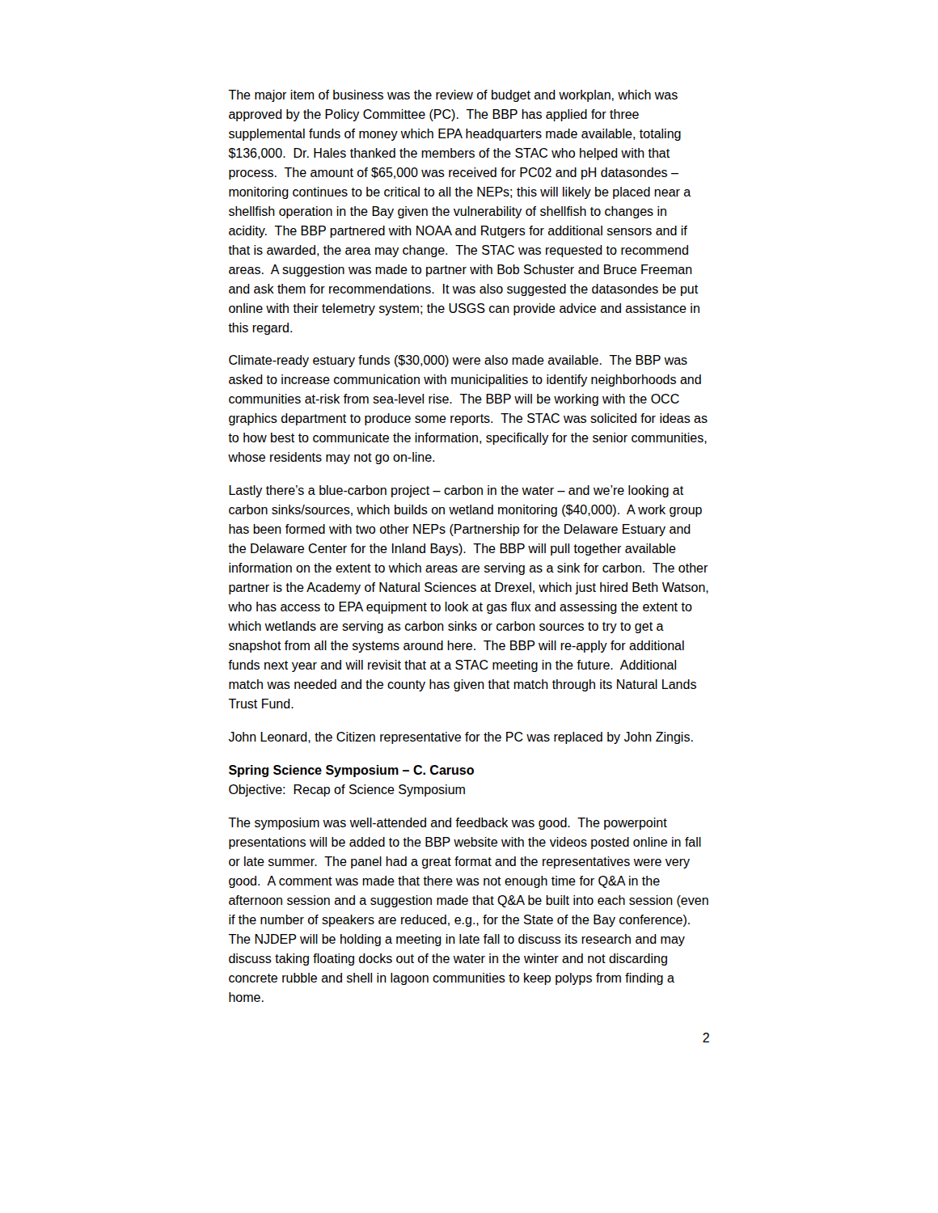The major item of business was the review of budget and workplan, which was approved by the Policy Committee (PC). The BBP has applied for three supplemental funds of money which EPA headquarters made available, totaling $136,000. Dr. Hales thanked the members of the STAC who helped with that process. The amount of $65,000 was received for PC02 and pH datasondes – monitoring continues to be critical to all the NEPs; this will likely be placed near a shellfish operation in the Bay given the vulnerability of shellfish to changes in acidity. The BBP partnered with NOAA and Rutgers for additional sensors and if that is awarded, the area may change. The STAC was requested to recommend areas. A suggestion was made to partner with Bob Schuster and Bruce Freeman and ask them for recommendations. It was also suggested the datasondes be put online with their telemetry system; the USGS can provide advice and assistance in this regard.
Climate-ready estuary funds ($30,000) were also made available. The BBP was asked to increase communication with municipalities to identify neighborhoods and communities at-risk from sea-level rise. The BBP will be working with the OCC graphics department to produce some reports. The STAC was solicited for ideas as to how best to communicate the information, specifically for the senior communities, whose residents may not go on-line.
Lastly there’s a blue-carbon project – carbon in the water – and we’re looking at carbon sinks/sources, which builds on wetland monitoring ($40,000). A work group has been formed with two other NEPs (Partnership for the Delaware Estuary and the Delaware Center for the Inland Bays). The BBP will pull together available information on the extent to which areas are serving as a sink for carbon. The other partner is the Academy of Natural Sciences at Drexel, which just hired Beth Watson, who has access to EPA equipment to look at gas flux and assessing the extent to which wetlands are serving as carbon sinks or carbon sources to try to get a snapshot from all the systems around here. The BBP will re-apply for additional funds next year and will revisit that at a STAC meeting in the future. Additional match was needed and the county has given that match through its Natural Lands Trust Fund.
John Leonard, the Citizen representative for the PC was replaced by John Zingis.
Spring Science Symposium – C. Caruso
Objective: Recap of Science Symposium
The symposium was well-attended and feedback was good. The powerpoint presentations will be added to the BBP website with the videos posted online in fall or late summer. The panel had a great format and the representatives were very good. A comment was made that there was not enough time for Q&A in the afternoon session and a suggestion made that Q&A be built into each session (even if the number of speakers are reduced, e.g., for the State of the Bay conference). The NJDEP will be holding a meeting in late fall to discuss its research and may discuss taking floating docks out of the water in the winter and not discarding concrete rubble and shell in lagoon communities to keep polyps from finding a home.
2